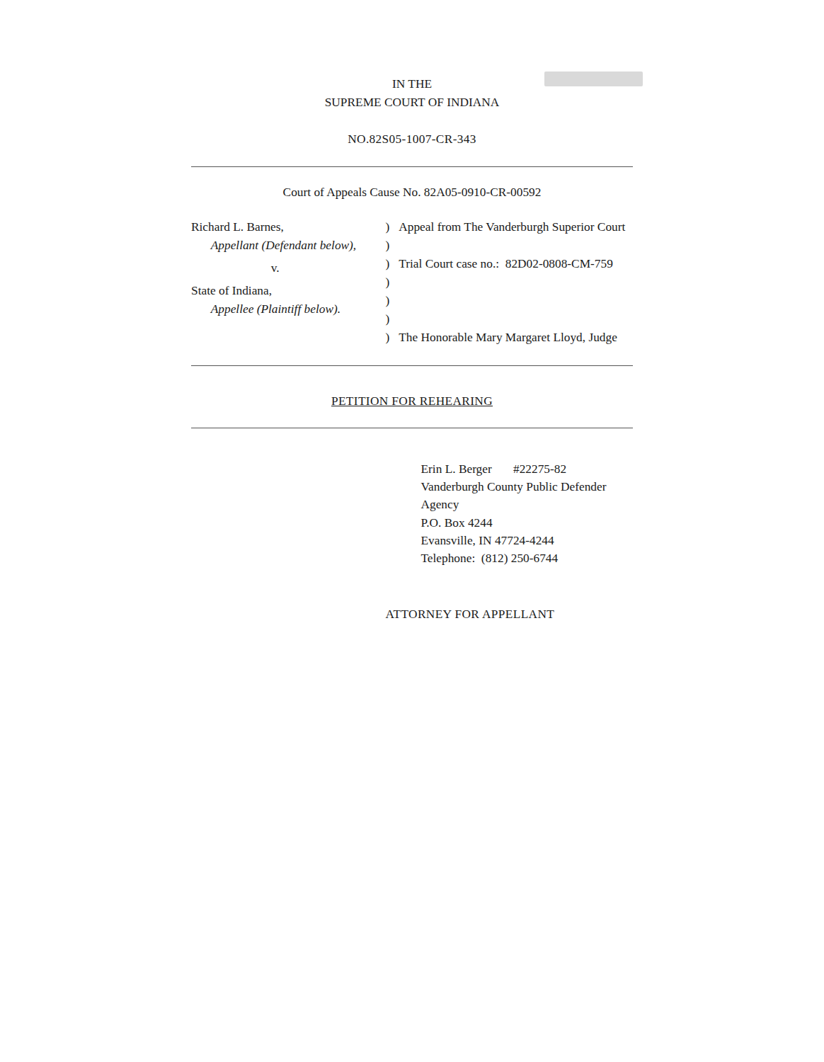IN THE SUPREME COURT OF INDIANA
NO.82S05-1007-CR-343
Court of Appeals Cause No. 82A05-0910-CR-00592
| Richard L. Barnes, Appellant (Defendant below), v. State of Indiana, Appellee (Plaintiff below). | ) ) ) ) ) ) ) | Appeal from The Vanderburgh Superior Court Trial Court case no.: 82D02-0808-CM-759 The Honorable Mary Margaret Lloyd, Judge |
PETITION FOR REHEARING
Erin L. Berger #22275-82
Vanderburgh County Public Defender Agency
P.O. Box 4244
Evansville, IN 47724-4244
Telephone: (812) 250-6744
ATTORNEY FOR APPELLANT